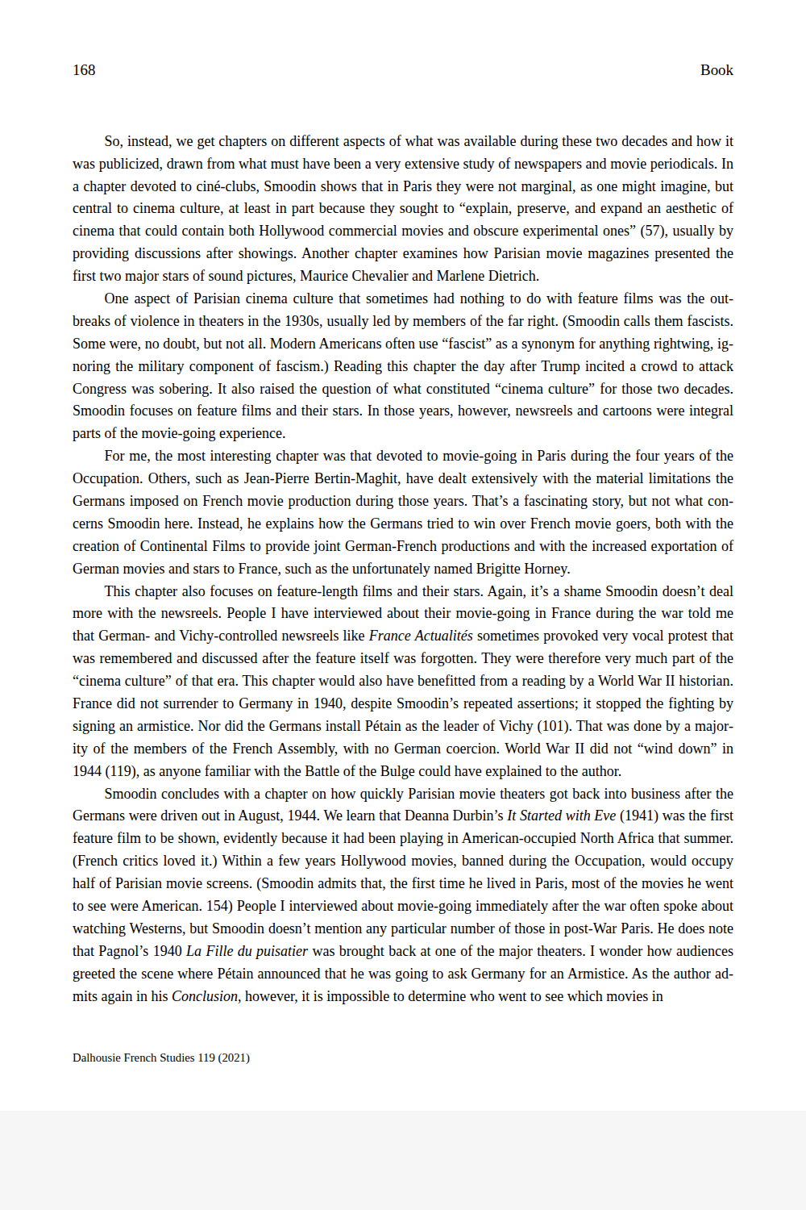168 Book
So, instead, we get chapters on different aspects of what was available during these two decades and how it was publicized, drawn from what must have been a very extensive study of newspapers and movie periodicals. In a chapter devoted to ciné-clubs, Smoodin shows that in Paris they were not marginal, as one might imagine, but central to cinema culture, at least in part because they sought to “explain, preserve, and expand an aesthetic of cinema that could contain both Hollywood commercial movies and obscure experimental ones” (57), usually by providing discussions after showings. Another chapter examines how Parisian movie magazines presented the first two major stars of sound pictures, Maurice Chevalier and Marlene Dietrich.
One aspect of Parisian cinema culture that sometimes had nothing to do with feature films was the outbreaks of violence in theaters in the 1930s, usually led by members of the far right. (Smoodin calls them fascists. Some were, no doubt, but not all. Modern Americans often use “fascist” as a synonym for anything rightwing, ignoring the military component of fascism.) Reading this chapter the day after Trump incited a crowd to attack Congress was sobering. It also raised the question of what constituted “cinema culture” for those two decades. Smoodin focuses on feature films and their stars. In those years, however, newsreels and cartoons were integral parts of the movie-going experience.
For me, the most interesting chapter was that devoted to movie-going in Paris during the four years of the Occupation. Others, such as Jean-Pierre Bertin-Maghit, have dealt extensively with the material limitations the Germans imposed on French movie production during those years. That’s a fascinating story, but not what concerns Smoodin here. Instead, he explains how the Germans tried to win over French movie goers, both with the creation of Continental Films to provide joint German-French productions and with the increased exportation of German movies and stars to France, such as the unfortunately named Brigitte Horney.
This chapter also focuses on feature-length films and their stars. Again, it’s a shame Smoodin doesn’t deal more with the newsreels. People I have interviewed about their movie-going in France during the war told me that German- and Vichy-controlled newsreels like France Actualités sometimes provoked very vocal protest that was remembered and discussed after the feature itself was forgotten. They were therefore very much part of the “cinema culture” of that era. This chapter would also have benefitted from a reading by a World War II historian. France did not surrender to Germany in 1940, despite Smoodin’s repeated assertions; it stopped the fighting by signing an armistice. Nor did the Germans install Pétain as the leader of Vichy (101). That was done by a majority of the members of the French Assembly, with no German coercion. World War II did not “wind down” in 1944 (119), as anyone familiar with the Battle of the Bulge could have explained to the author.
Smoodin concludes with a chapter on how quickly Parisian movie theaters got back into business after the Germans were driven out in August, 1944. We learn that Deanna Durbin’s It Started with Eve (1941) was the first feature film to be shown, evidently because it had been playing in American-occupied North Africa that summer. (French critics loved it.) Within a few years Hollywood movies, banned during the Occupation, would occupy half of Parisian movie screens. (Smoodin admits that, the first time he lived in Paris, most of the movies he went to see were American. 154) People I interviewed about movie-going immediately after the war often spoke about watching Westerns, but Smoodin doesn’t mention any particular number of those in post-War Paris. He does note that Pagnol’s 1940 La Fille du puisatier was brought back at one of the major theaters. I wonder how audiences greeted the scene where Pétain announced that he was going to ask Germany for an Armistice. As the author admits again in his Conclusion, however, it is impossible to determine who went to see which movies in
Dalhousie French Studies 119 (2021)